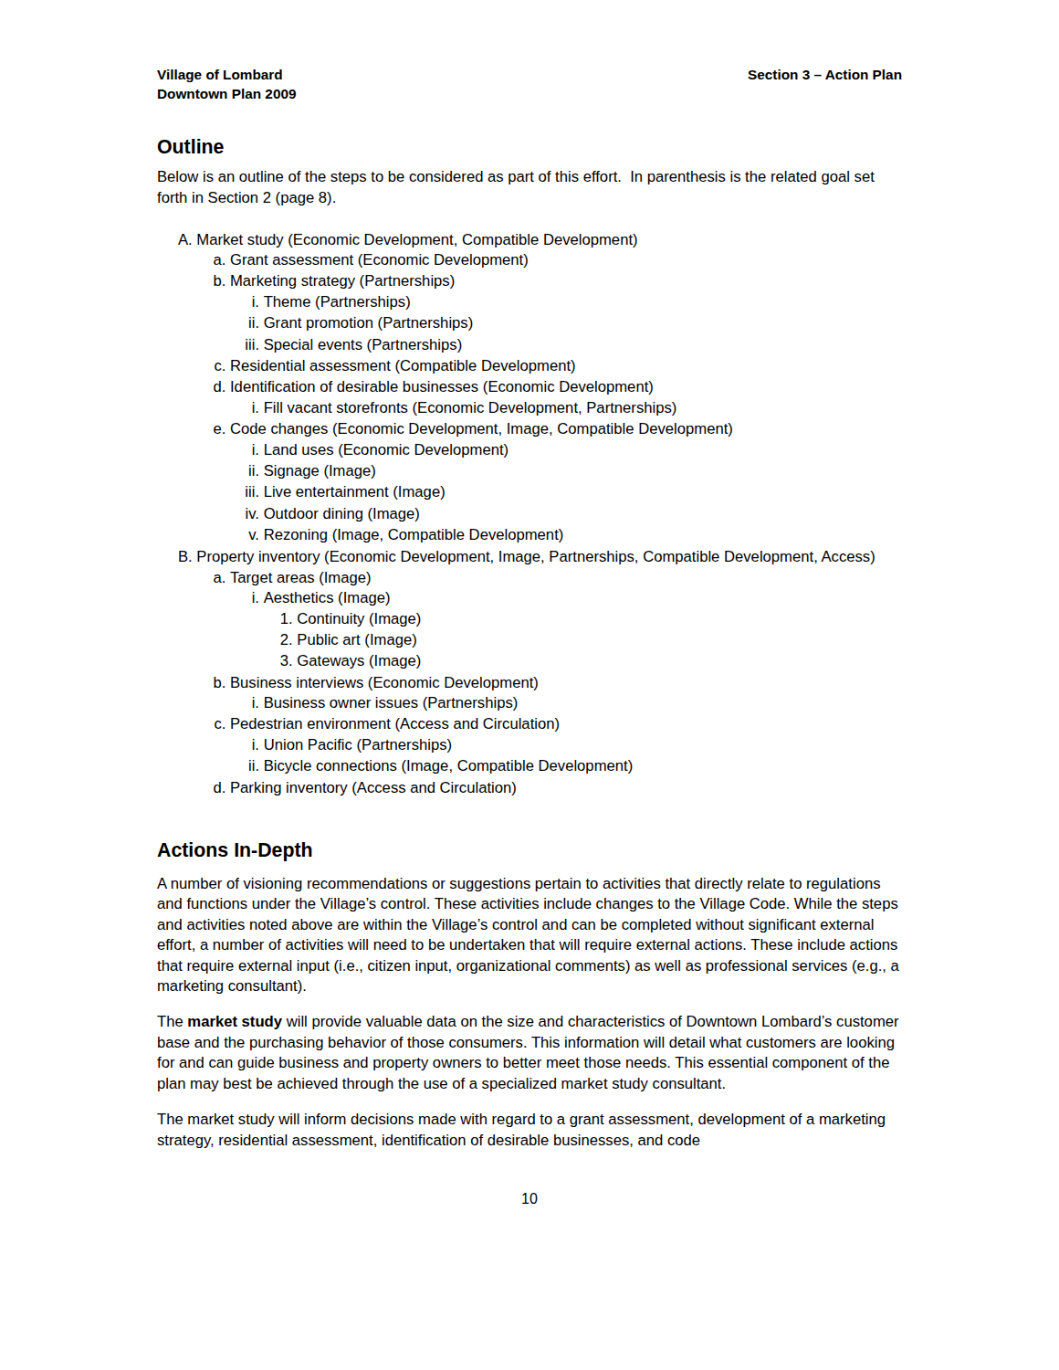Village of Lombard
Downtown Plan 2009
Section 3 – Action Plan
Outline
Below is an outline of the steps to be considered as part of this effort. In parenthesis is the related goal set forth in Section 2 (page 8).
Market study (Economic Development, Compatible Development)
Grant assessment (Economic Development)
Marketing strategy (Partnerships)
Theme (Partnerships)
Grant promotion (Partnerships)
Special events (Partnerships)
Residential assessment (Compatible Development)
Identification of desirable businesses (Economic Development)
Fill vacant storefronts (Economic Development, Partnerships)
Code changes (Economic Development, Image, Compatible Development)
Land uses (Economic Development)
Signage (Image)
Live entertainment (Image)
Outdoor dining (Image)
Rezoning (Image, Compatible Development)
Property inventory (Economic Development, Image, Partnerships, Compatible Development, Access)
Target areas (Image)
Aesthetics (Image)
Continuity (Image)
Public art (Image)
Gateways (Image)
Business interviews (Economic Development)
Business owner issues (Partnerships)
Pedestrian environment (Access and Circulation)
Union Pacific (Partnerships)
Bicycle connections (Image, Compatible Development)
Parking inventory (Access and Circulation)
Actions In-Depth
A number of visioning recommendations or suggestions pertain to activities that directly relate to regulations and functions under the Village’s control. These activities include changes to the Village Code. While the steps and activities noted above are within the Village’s control and can be completed without significant external effort, a number of activities will need to be undertaken that will require external actions. These include actions that require external input (i.e., citizen input, organizational comments) as well as professional services (e.g., a marketing consultant).
The market study will provide valuable data on the size and characteristics of Downtown Lombard’s customer base and the purchasing behavior of those consumers. This information will detail what customers are looking for and can guide business and property owners to better meet those needs. This essential component of the plan may best be achieved through the use of a specialized market study consultant.
The market study will inform decisions made with regard to a grant assessment, development of a marketing strategy, residential assessment, identification of desirable businesses, and code
10